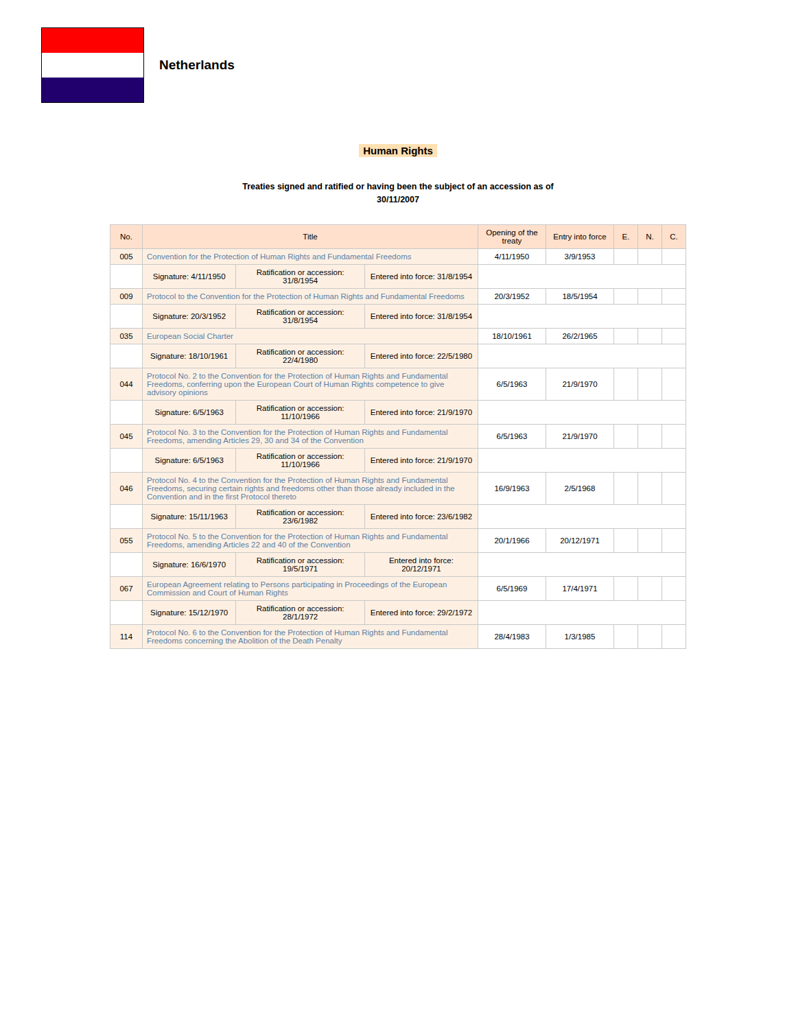Netherlands
Human Rights
Treaties signed and ratified or having been the subject of an accession as of
30/11/2007
| No. | Title | Opening of the treaty | Entry into force | E. | N. | C. |
| --- | --- | --- | --- | --- | --- | --- |
| 005 | Convention for the Protection of Human Rights and Fundamental Freedoms | 4/11/1950 | 3/9/1953 | | | |
| | Signature: 4/11/1950 | Ratification or accession: 31/8/1954 | Entered into force: 31/8/1954 | |
| 009 | Protocol to the Convention for the Protection of Human Rights and Fundamental Freedoms | 20/3/1952 | 18/5/1954 | | | |
| | Signature: 20/3/1952 | Ratification or accession: 31/8/1954 | Entered into force: 31/8/1954 | |
| 035 | European Social Charter | 18/10/1961 | 26/2/1965 | | | |
| | Signature: 18/10/1961 | Ratification or accession: 22/4/1980 | Entered into force: 22/5/1980 | |
| 044 | Protocol No. 2 to the Convention for the Protection of Human Rights and Fundamental Freedoms, conferring upon the European Court of Human Rights competence to give advisory opinions | 6/5/1963 | 21/9/1970 | | | |
| | Signature: 6/5/1963 | Ratification or accession: 11/10/1966 | Entered into force: 21/9/1970 | |
| 045 | Protocol No. 3 to the Convention for the Protection of Human Rights and Fundamental Freedoms, amending Articles 29, 30 and 34 of the Convention | 6/5/1963 | 21/9/1970 | | | |
| | Signature: 6/5/1963 | Ratification or accession: 11/10/1966 | Entered into force: 21/9/1970 | |
| 046 | Protocol No. 4 to the Convention for the Protection of Human Rights and Fundamental Freedoms, securing certain rights and freedoms other than those already included in the Convention and in the first Protocol thereto | 16/9/1963 | 2/5/1968 | | | |
| | Signature: 15/11/1963 | Ratification or accession: 23/6/1982 | Entered into force: 23/6/1982 | |
| 055 | Protocol No. 5 to the Convention for the Protection of Human Rights and Fundamental Freedoms, amending Articles 22 and 40 of the Convention | 20/1/1966 | 20/12/1971 | | | |
| | Signature: 16/6/1970 | Ratification or accession: 19/5/1971 | Entered into force: 20/12/1971 | |
| 067 | European Agreement relating to Persons participating in Proceedings of the European Commission and Court of Human Rights | 6/5/1969 | 17/4/1971 | | | |
| | Signature: 15/12/1970 | Ratification or accession: 28/1/1972 | Entered into force: 29/2/1972 | |
| 114 | Protocol No. 6 to the Convention for the Protection of Human Rights and Fundamental Freedoms concerning the Abolition of the Death Penalty | 28/4/1983 | 1/3/1985 | | | |